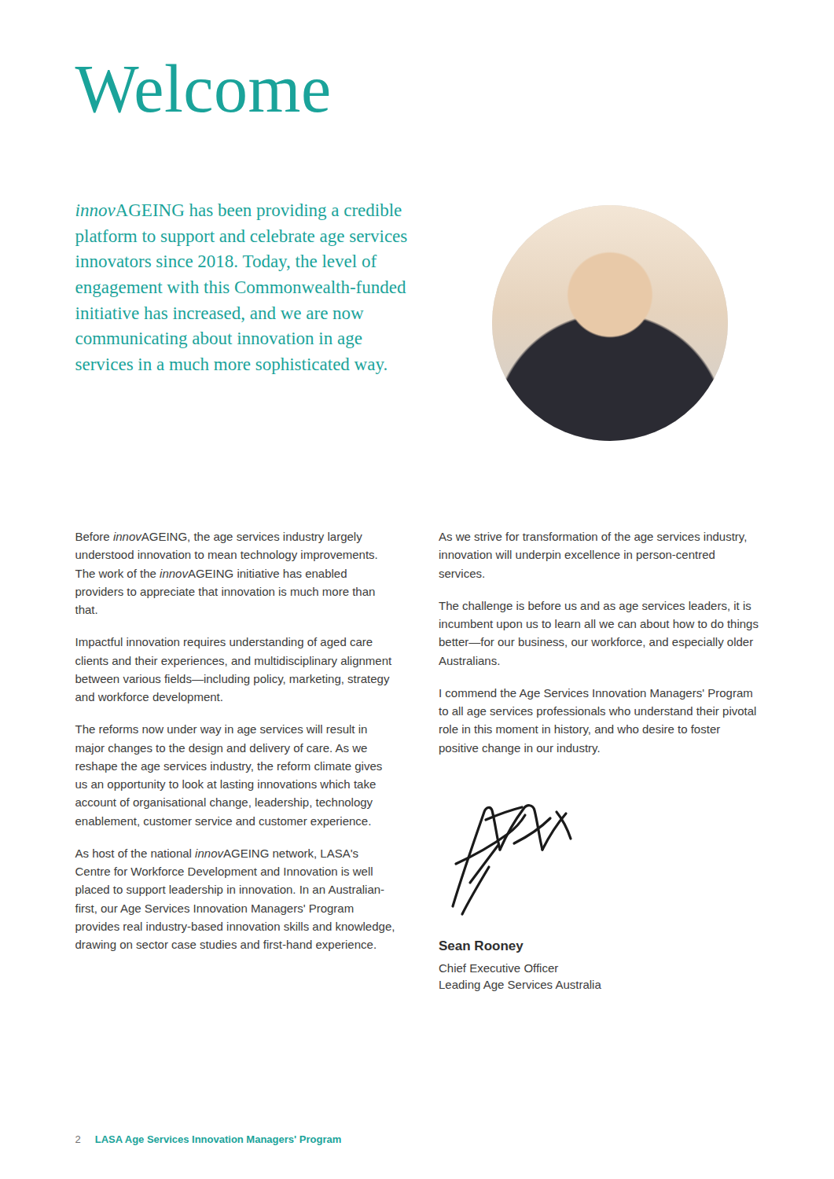Welcome
innov AGEING has been providing a credible platform to support and celebrate age services innovators since 2018. Today, the level of engagement with this Commonwealth-funded initiative has increased, and we are now communicating about innovation in age services in a much more sophisticated way.
Before innov AGEING, the age services industry largely understood innovation to mean technology improvements. The work of the innov AGEING initiative has enabled providers to appreciate that innovation is much more than that.
Impactful innovation requires understanding of aged care clients and their experiences, and multidisciplinary alignment between various fields—including policy, marketing, strategy and workforce development.
The reforms now under way in age services will result in major changes to the design and delivery of care. As we reshape the age services industry, the reform climate gives us an opportunity to look at lasting innovations which take account of organisational change, leadership, technology enablement, customer service and customer experience.
As host of the national innov AGEING network, LASA's Centre for Workforce Development and Innovation is well placed to support leadership in innovation. In an Australian-first, our Age Services Innovation Managers' Program provides real industry-based innovation skills and knowledge, drawing on sector case studies and first-hand experience.
As we strive for transformation of the age services industry, innovation will underpin excellence in person-centred services.
The challenge is before us and as age services leaders, it is incumbent upon us to learn all we can about how to do things better—for our business, our workforce, and especially older Australians.
I commend the Age Services Innovation Managers' Program to all age services professionals who understand their pivotal role in this moment in history, and who desire to foster positive change in our industry.
Sean Rooney
Chief Executive Officer
Leading Age Services Australia
2 LASA Age Services Innovation Managers' Program